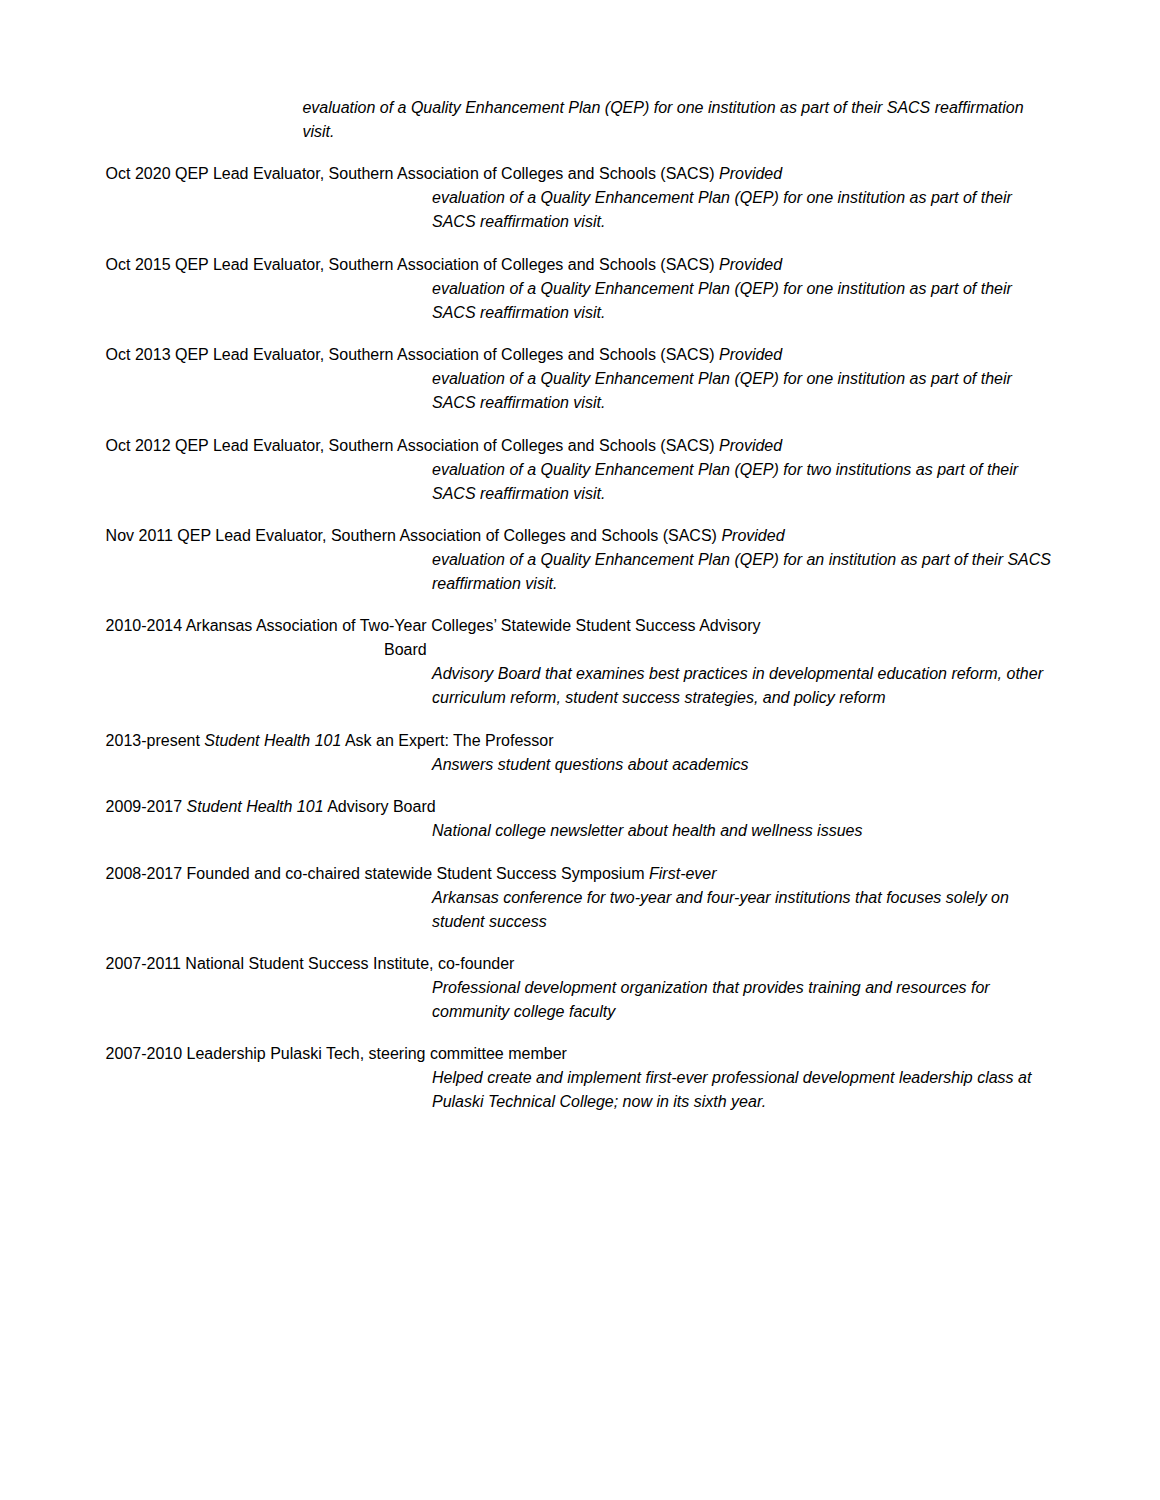evaluation of a Quality Enhancement Plan (QEP) for one institution as part of their SACS reaffirmation visit.
Oct 2020 QEP Lead Evaluator, Southern Association of Colleges and Schools (SACS) Provided evaluation of a Quality Enhancement Plan (QEP) for one institution as part of their SACS reaffirmation visit.
Oct 2015 QEP Lead Evaluator, Southern Association of Colleges and Schools (SACS) Provided evaluation of a Quality Enhancement Plan (QEP) for one institution as part of their SACS reaffirmation visit.
Oct 2013 QEP Lead Evaluator, Southern Association of Colleges and Schools (SACS) Provided evaluation of a Quality Enhancement Plan (QEP) for one institution as part of their SACS reaffirmation visit.
Oct 2012 QEP Lead Evaluator, Southern Association of Colleges and Schools (SACS) Provided evaluation of a Quality Enhancement Plan (QEP) for two institutions as part of their SACS reaffirmation visit.
Nov 2011 QEP Lead Evaluator, Southern Association of Colleges and Schools (SACS) Provided evaluation of a Quality Enhancement Plan (QEP) for an institution as part of their SACS reaffirmation visit.
2010-2014 Arkansas Association of Two-Year Colleges’ Statewide Student Success Advisory Board Advisory Board that examines best practices in developmental education reform, other curriculum reform, student success strategies, and policy reform
2013-present Student Health 101 Ask an Expert: The Professor Answers student questions about academics
2009-2017 Student Health 101 Advisory Board National college newsletter about health and wellness issues
2008-2017 Founded and co-chaired statewide Student Success Symposium First-ever Arkansas conference for two-year and four-year institutions that focuses solely on student success
2007-2011 National Student Success Institute, co-founder Professional development organization that provides training and resources for community college faculty
2007-2010 Leadership Pulaski Tech, steering committee member Helped create and implement first-ever professional development leadership class at Pulaski Technical College; now in its sixth year.